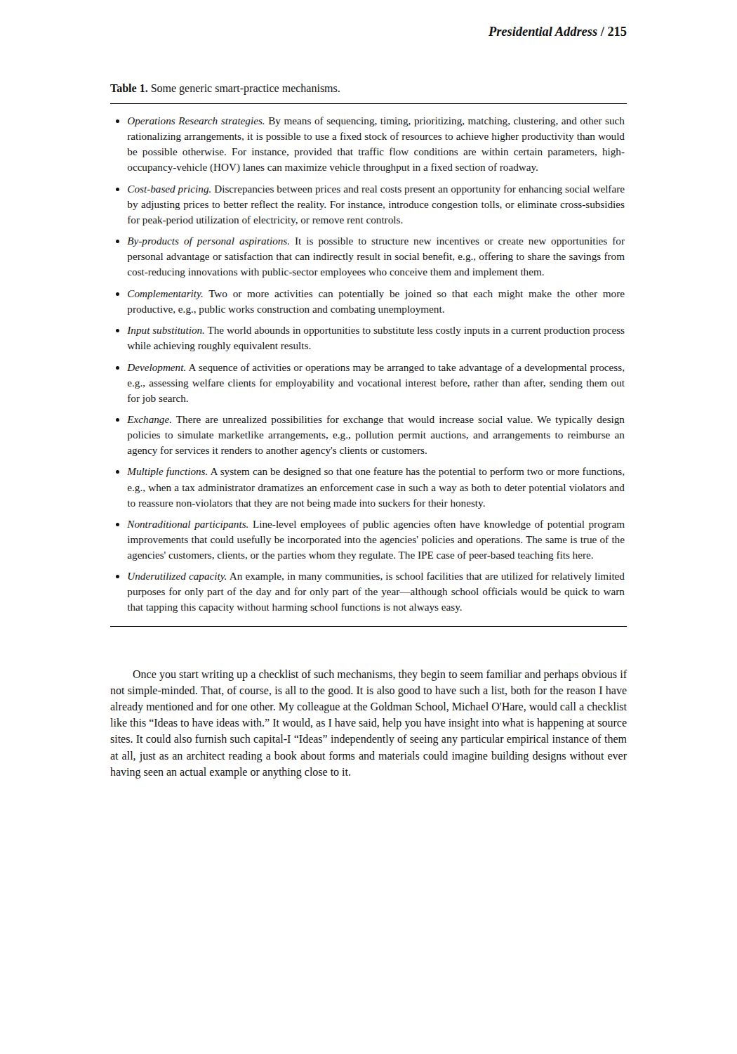Presidential Address / 215
Table 1. Some generic smart-practice mechanisms.
| Operations Research strategies. By means of sequencing, timing, prioritizing, matching, clustering, and other such rationalizing arrangements, it is possible to use a fixed stock of resources to achieve higher productivity than would be possible otherwise. For instance, provided that traffic flow conditions are within certain parameters, high-occupancy-vehicle (HOV) lanes can maximize vehicle throughput in a fixed section of roadway. Cost-based pricing. Discrepancies between prices and real costs present an opportunity for enhancing social welfare by adjusting prices to better reflect the reality. For instance, introduce congestion tolls, or eliminate cross-subsidies for peak-period utilization of electricity, or remove rent controls. By-products of personal aspirations. It is possible to structure new incentives or create new opportunities for personal advantage or satisfaction that can indirectly result in social benefit, e.g., offering to share the savings from cost-reducing innovations with public-sector employees who conceive them and implement them. Complementarity. Two or more activities can potentially be joined so that each might make the other more productive, e.g., public works construction and combating unemployment. Input substitution. The world abounds in opportunities to substitute less costly inputs in a current production process while achieving roughly equivalent results. Development. A sequence of activities or operations may be arranged to take advantage of a developmental process, e.g., assessing welfare clients for employability and vocational interest before, rather than after, sending them out for job search. Exchange. There are unrealized possibilities for exchange that would increase social value. We typically design policies to simulate marketlike arrangements, e.g., pollution permit auctions, and arrangements to reimburse an agency for services it renders to another agency's clients or customers. Multiple functions. A system can be designed so that one feature has the potential to perform two or more functions, e.g., when a tax administrator dramatizes an enforcement case in such a way as both to deter potential violators and to reassure non-violators that they are not being made into suckers for their honesty. Nontraditional participants. Line-level employees of public agencies often have knowledge of potential program improvements that could usefully be incorporated into the agencies' policies and operations. The same is true of the agencies' customers, clients, or the parties whom they regulate. The IPE case of peer-based teaching fits here. Underutilized capacity. An example, in many communities, is school facilities that are utilized for relatively limited purposes for only part of the day and for only part of the year—although school officials would be quick to warn that tapping this capacity without harming school functions is not always easy. |
Once you start writing up a checklist of such mechanisms, they begin to seem familiar and perhaps obvious if not simple-minded. That, of course, is all to the good. It is also good to have such a list, both for the reason I have already mentioned and for one other. My colleague at the Goldman School, Michael O'Hare, would call a checklist like this “Ideas to have ideas with.” It would, as I have said, help you have insight into what is happening at source sites. It could also furnish such capital-I “Ideas” independently of seeing any particular empirical instance of them at all, just as an architect reading a book about forms and materials could imagine building designs without ever having seen an actual example or anything close to it.